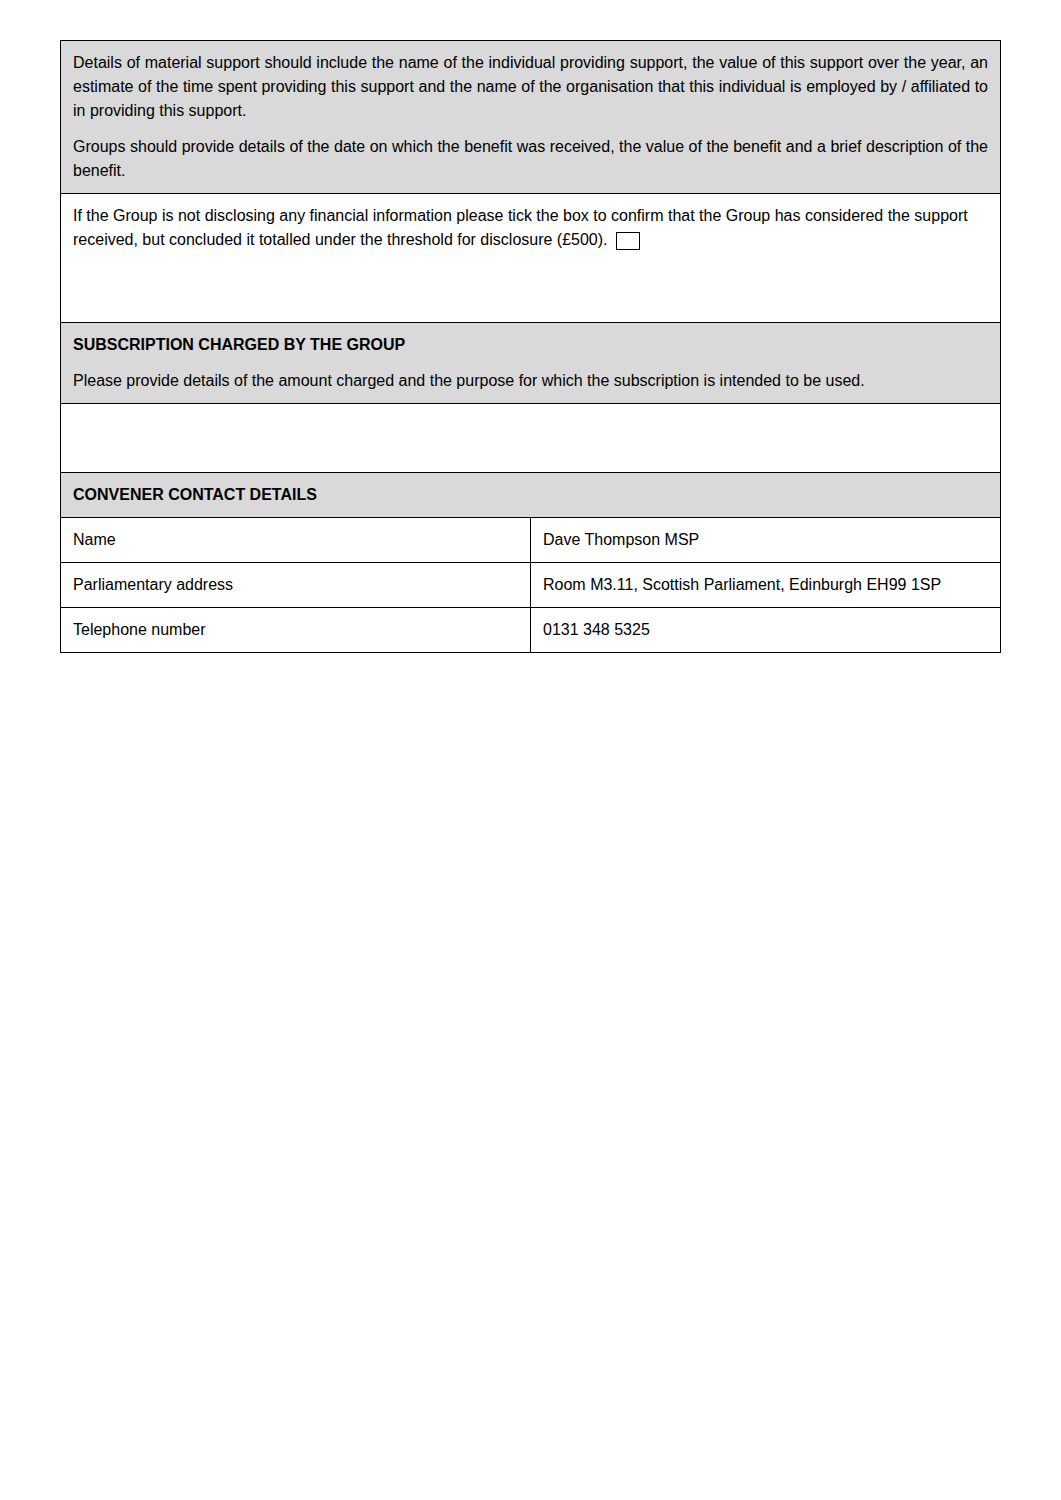| Details of material support should include the name of the individual providing support, the value of this support over the year, an estimate of the time spent providing this support and the name of the organisation that this individual is employed by / affiliated to in providing this support. Groups should provide details of the date on which the benefit was received, the value of the benefit and a brief description of the benefit. |
| If the Group is not disclosing any financial information please tick the box to confirm that the Group has considered the support received, but concluded it totalled under the threshold for disclosure (£500). |
| SUBSCRIPTION CHARGED BY THE GROUP Please provide details of the amount charged and the purpose for which the subscription is intended to be used. |
| CONVENER CONTACT DETAILS |
| Name | Dave Thompson MSP |
| Parliamentary address | Room M3.11, Scottish Parliament, Edinburgh EH99 1SP |
| Telephone number | 0131 348 5325 |